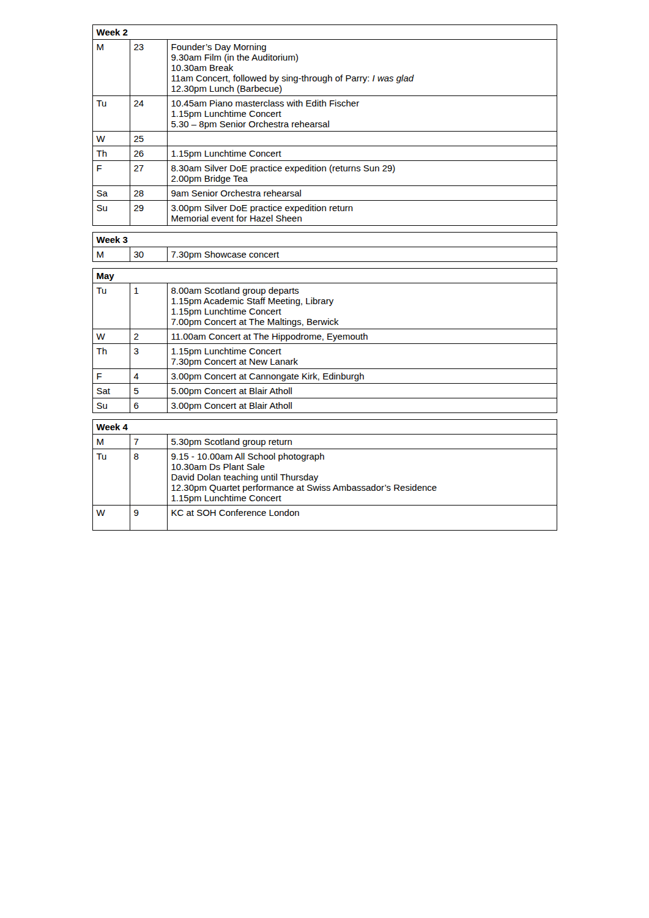| Week 2 |
| M | 23 | Founder’s Day Morning 9.30am Film (in the Auditorium) 10.30am Break 11am Concert, followed by sing-through of Parry: I was glad 12.30pm Lunch (Barbecue) |
| Tu | 24 | 10.45am Piano masterclass with Edith Fischer 1.15pm Lunchtime Concert 5.30 – 8pm Senior Orchestra rehearsal |
| W | 25 | |
| Th | 26 | 1.15pm Lunchtime Concert |
| F | 27 | 8.30am Silver DoE practice expedition (returns Sun 29) 2.00pm Bridge Tea |
| Sa | 28 | 9am Senior Orchestra rehearsal |
| Su | 29 | 3.00pm Silver DoE practice expedition return Memorial event for Hazel Sheen |
| Week 3 |
| M | 30 | 7.30pm Showcase concert |
| May |
| Tu | 1 | 8.00am Scotland group departs 1.15pm Academic Staff Meeting, Library 1.15pm Lunchtime Concert 7.00pm Concert at The Maltings, Berwick |
| W | 2 | 11.00am Concert at The Hippodrome, Eyemouth |
| Th | 3 | 1.15pm Lunchtime Concert 7.30pm Concert at New Lanark |
| F | 4 | 3.00pm Concert at Cannongate Kirk, Edinburgh |
| Sat | 5 | 5.00pm Concert at Blair Atholl |
| Su | 6 | 3.00pm Concert at Blair Atholl |
| Week 4 |
| M | 7 | 5.30pm Scotland group return |
| Tu | 8 | 9.15 - 10.00am All School photograph 10.30am Ds Plant Sale David Dolan teaching until Thursday 12.30pm Quartet performance at Swiss Ambassador’s Residence 1.15pm Lunchtime Concert |
| W | 9 | KC at SOH Conference London |